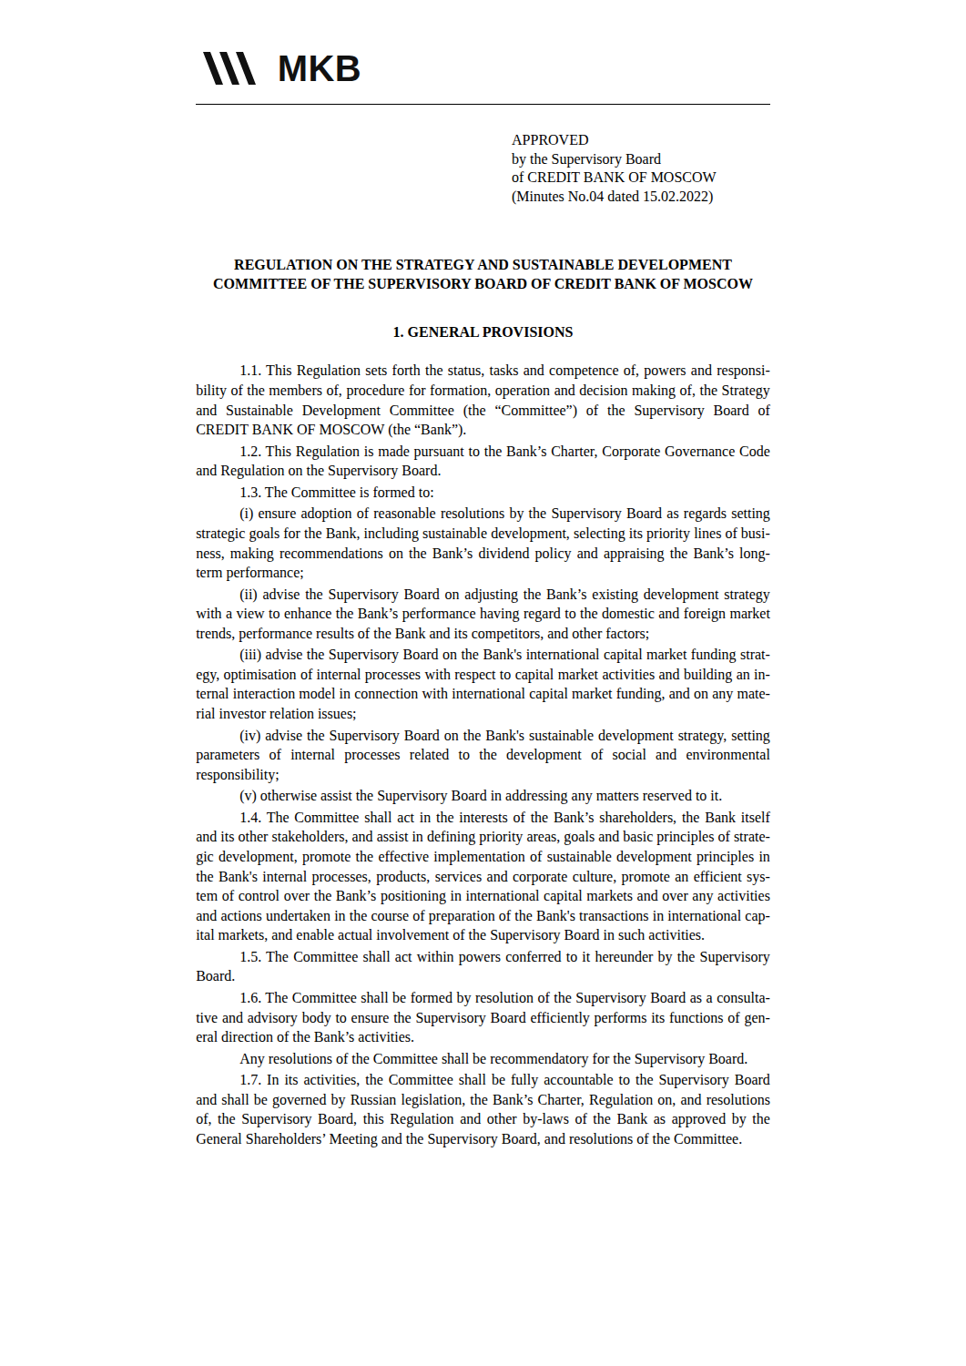MKB
APPROVED
by the Supervisory Board
of CREDIT BANK OF MOSCOW
(Minutes No.04 dated 15.02.2022)
Regulation on the Strategy and Sustainable Development Committee of the Supervisory Board of Credit Bank of Moscow
1. General Provisions
1.1. This Regulation sets forth the status, tasks and competence of, powers and responsibility of the members of, procedure for formation, operation and decision making of, the Strategy and Sustainable Development Committee (the “Committee”) of the Supervisory Board of CREDIT BANK OF MOSCOW (the “Bank”).
1.2. This Regulation is made pursuant to the Bank’s Charter, Corporate Governance Code and Regulation on the Supervisory Board.
1.3. The Committee is formed to:
(i) ensure adoption of reasonable resolutions by the Supervisory Board as regards setting strategic goals for the Bank, including sustainable development, selecting its priority lines of business, making recommendations on the Bank’s dividend policy and appraising the Bank’s long-term performance;
(ii) advise the Supervisory Board on adjusting the Bank’s existing development strategy with a view to enhance the Bank’s performance having regard to the domestic and foreign market trends, performance results of the Bank and its competitors, and other factors;
(iii) advise the Supervisory Board on the Bank's international capital market funding strategy, optimisation of internal processes with respect to capital market activities and building an internal interaction model in connection with international capital market funding, and on any material investor relation issues;
(iv) advise the Supervisory Board on the Bank's sustainable development strategy, setting parameters of internal processes related to the development of social and environmental responsibility;
(v) otherwise assist the Supervisory Board in addressing any matters reserved to it.
1.4. The Committee shall act in the interests of the Bank’s shareholders, the Bank itself and its other stakeholders, and assist in defining priority areas, goals and basic principles of strategic development, promote the effective implementation of sustainable development principles in the Bank's internal processes, products, services and corporate culture, promote an efficient system of control over the Bank’s positioning in international capital markets and over any activities and actions undertaken in the course of preparation of the Bank's transactions in international capital markets, and enable actual involvement of the Supervisory Board in such activities.
1.5. The Committee shall act within powers conferred to it hereunder by the Supervisory Board.
1.6. The Committee shall be formed by resolution of the Supervisory Board as a consultative and advisory body to ensure the Supervisory Board efficiently performs its functions of general direction of the Bank’s activities.
Any resolutions of the Committee shall be recommendatory for the Supervisory Board.
1.7. In its activities, the Committee shall be fully accountable to the Supervisory Board and shall be governed by Russian legislation, the Bank’s Charter, Regulation on, and resolutions of, the Supervisory Board, this Regulation and other by-laws of the Bank as approved by the General Shareholders’ Meeting and the Supervisory Board, and resolutions of the Committee.